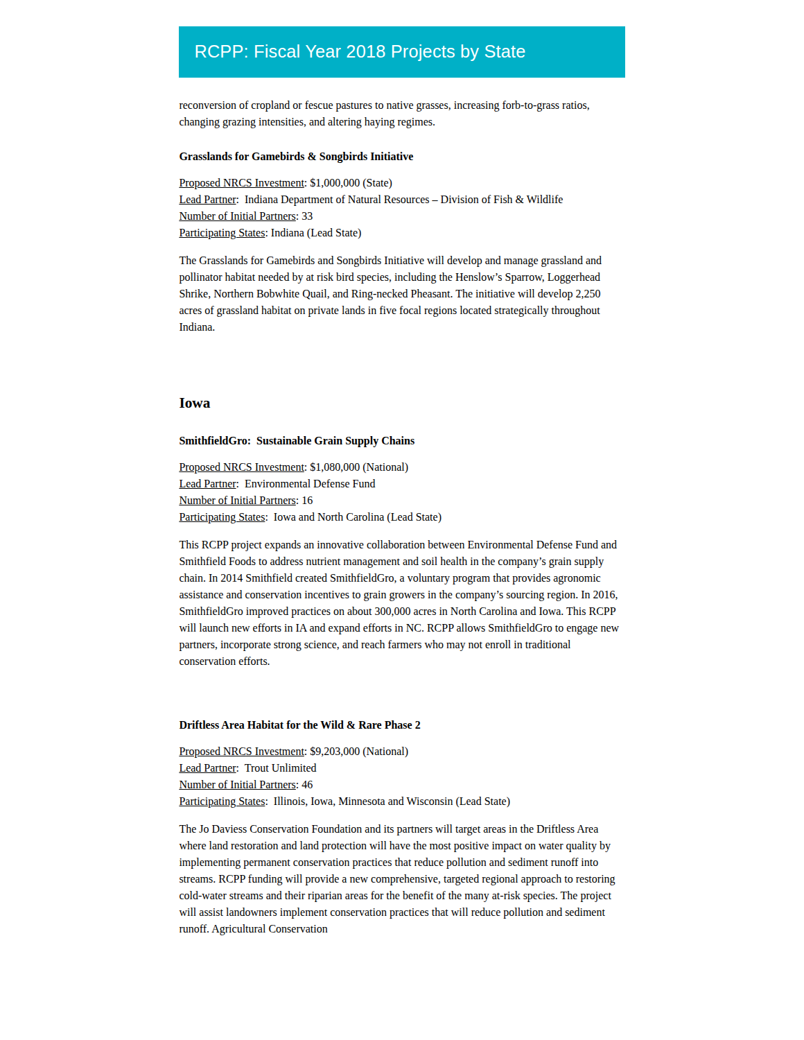RCPP: Fiscal Year 2018 Projects by State
reconversion of cropland or fescue pastures to native grasses, increasing forb-to-grass ratios, changing grazing intensities, and altering haying regimes.
Grasslands for Gamebirds & Songbirds Initiative
Proposed NRCS Investment: $1,000,000 (State)
Lead Partner: Indiana Department of Natural Resources – Division of Fish & Wildlife
Number of Initial Partners: 33
Participating States: Indiana (Lead State)
The Grasslands for Gamebirds and Songbirds Initiative will develop and manage grassland and pollinator habitat needed by at risk bird species, including the Henslow’s Sparrow, Loggerhead Shrike, Northern Bobwhite Quail, and Ring-necked Pheasant. The initiative will develop 2,250 acres of grassland habitat on private lands in five focal regions located strategically throughout Indiana.
Iowa
SmithfieldGro: Sustainable Grain Supply Chains
Proposed NRCS Investment: $1,080,000 (National)
Lead Partner: Environmental Defense Fund
Number of Initial Partners: 16
Participating States: Iowa and North Carolina (Lead State)
This RCPP project expands an innovative collaboration between Environmental Defense Fund and Smithfield Foods to address nutrient management and soil health in the company’s grain supply chain. In 2014 Smithfield created SmithfieldGro, a voluntary program that provides agronomic assistance and conservation incentives to grain growers in the company’s sourcing region. In 2016, SmithfieldGro improved practices on about 300,000 acres in North Carolina and Iowa. This RCPP will launch new efforts in IA and expand efforts in NC. RCPP allows SmithfieldGro to engage new partners, incorporate strong science, and reach farmers who may not enroll in traditional conservation efforts.
Driftless Area Habitat for the Wild & Rare Phase 2
Proposed NRCS Investment: $9,203,000 (National)
Lead Partner: Trout Unlimited
Number of Initial Partners: 46
Participating States: Illinois, Iowa, Minnesota and Wisconsin (Lead State)
The Jo Daviess Conservation Foundation and its partners will target areas in the Driftless Area where land restoration and land protection will have the most positive impact on water quality by implementing permanent conservation practices that reduce pollution and sediment runoff into streams. RCPP funding will provide a new comprehensive, targeted regional approach to restoring cold-water streams and their riparian areas for the benefit of the many at-risk species. The project will assist landowners implement conservation practices that will reduce pollution and sediment runoff. Agricultural Conservation